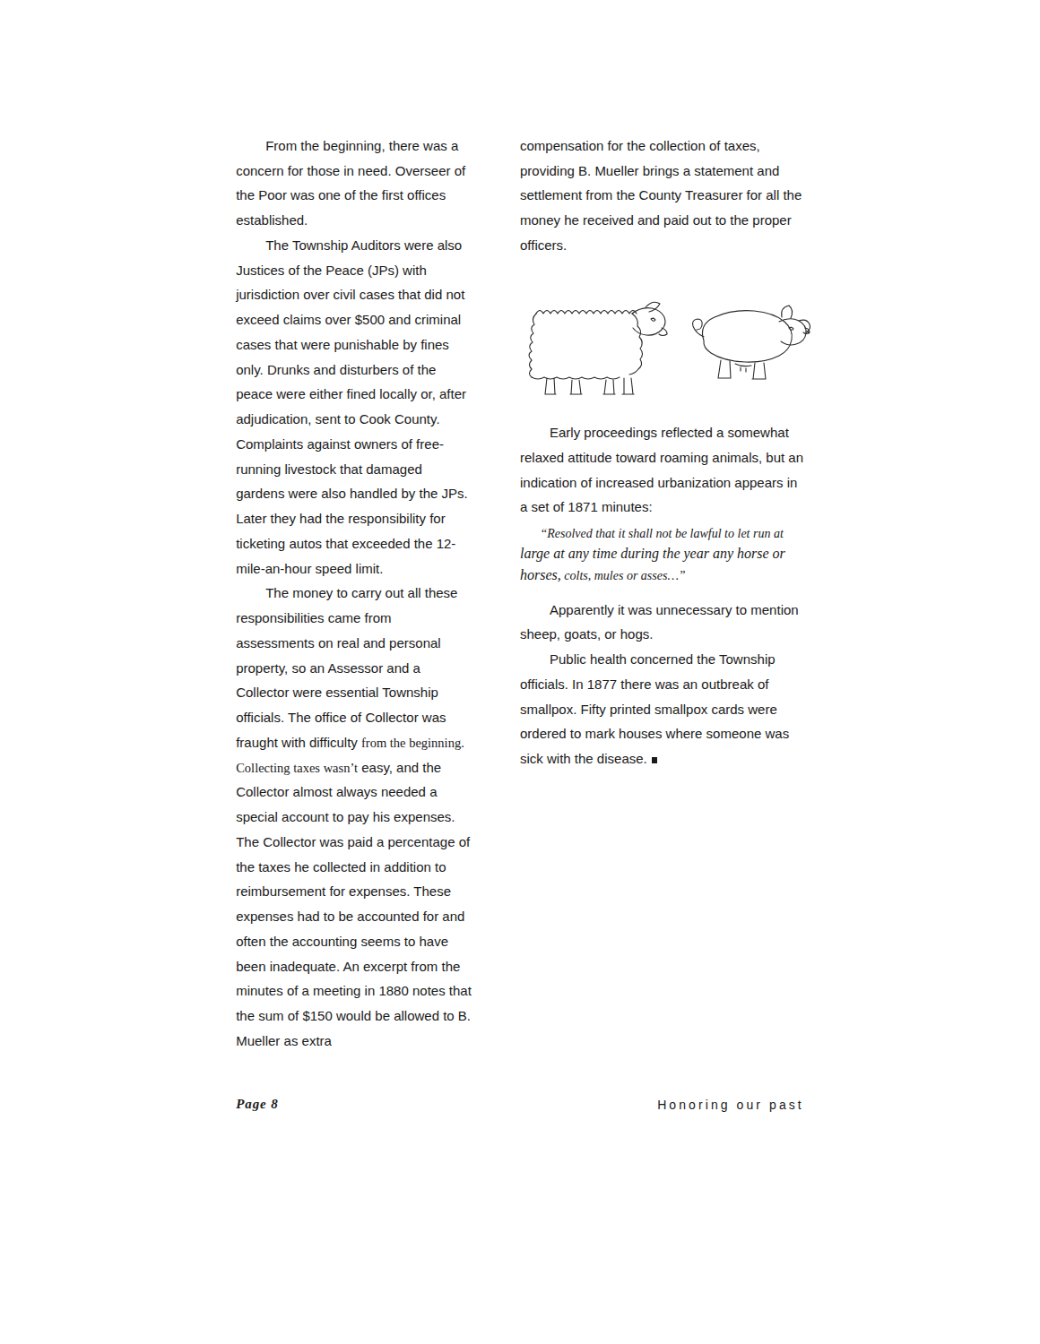From the beginning, there was a concern for those in need. Overseer of the Poor was one of the first offices established.
The Township Auditors were also Justices of the Peace (JPs) with jurisdiction over civil cases that did not exceed claims over $500 and criminal cases that were punishable by fines only. Drunks and disturbers of the peace were either fined locally or, after adjudication, sent to Cook County. Complaints against owners of free-running livestock that damaged gardens were also handled by the JPs. Later they had the responsibility for ticketing autos that exceeded the 12-mile-an-hour speed limit.
The money to carry out all these responsibilities came from assessments on real and personal property, so an Assessor and a Collector were essential Township officials. The office of Collector was fraught with difficulty from the beginning. Collecting taxes wasn’t easy, and the Collector almost always needed a special account to pay his expenses. The Collector was paid a percentage of the taxes he collected in addition to reimbursement for expenses. These expenses had to be accounted for and often the accounting seems to have been inadequate. An excerpt from the minutes of a meeting in 1880 notes that the sum of $150 would be allowed to B. Mueller as extra
compensation for the collection of taxes, providing B. Mueller brings a statement and settlement from the County Treasurer for all the money he received and paid out to the proper officers.
Early proceedings reflected a somewhat relaxed attitude toward roaming animals, but an indication of increased urbanization appears in a set of 1871 minutes:
“Resolved that it shall not be lawful to let run at large at any time during the year any horse or horses, colts, mules or asses…”
Apparently it was unnecessary to mention sheep, goats, or hogs.
Public health concerned the Township officials. In 1877 there was an outbreak of smallpox. Fifty printed smallpox cards were ordered to mark houses where someone was sick with the disease.
Page 8
Honoring our past